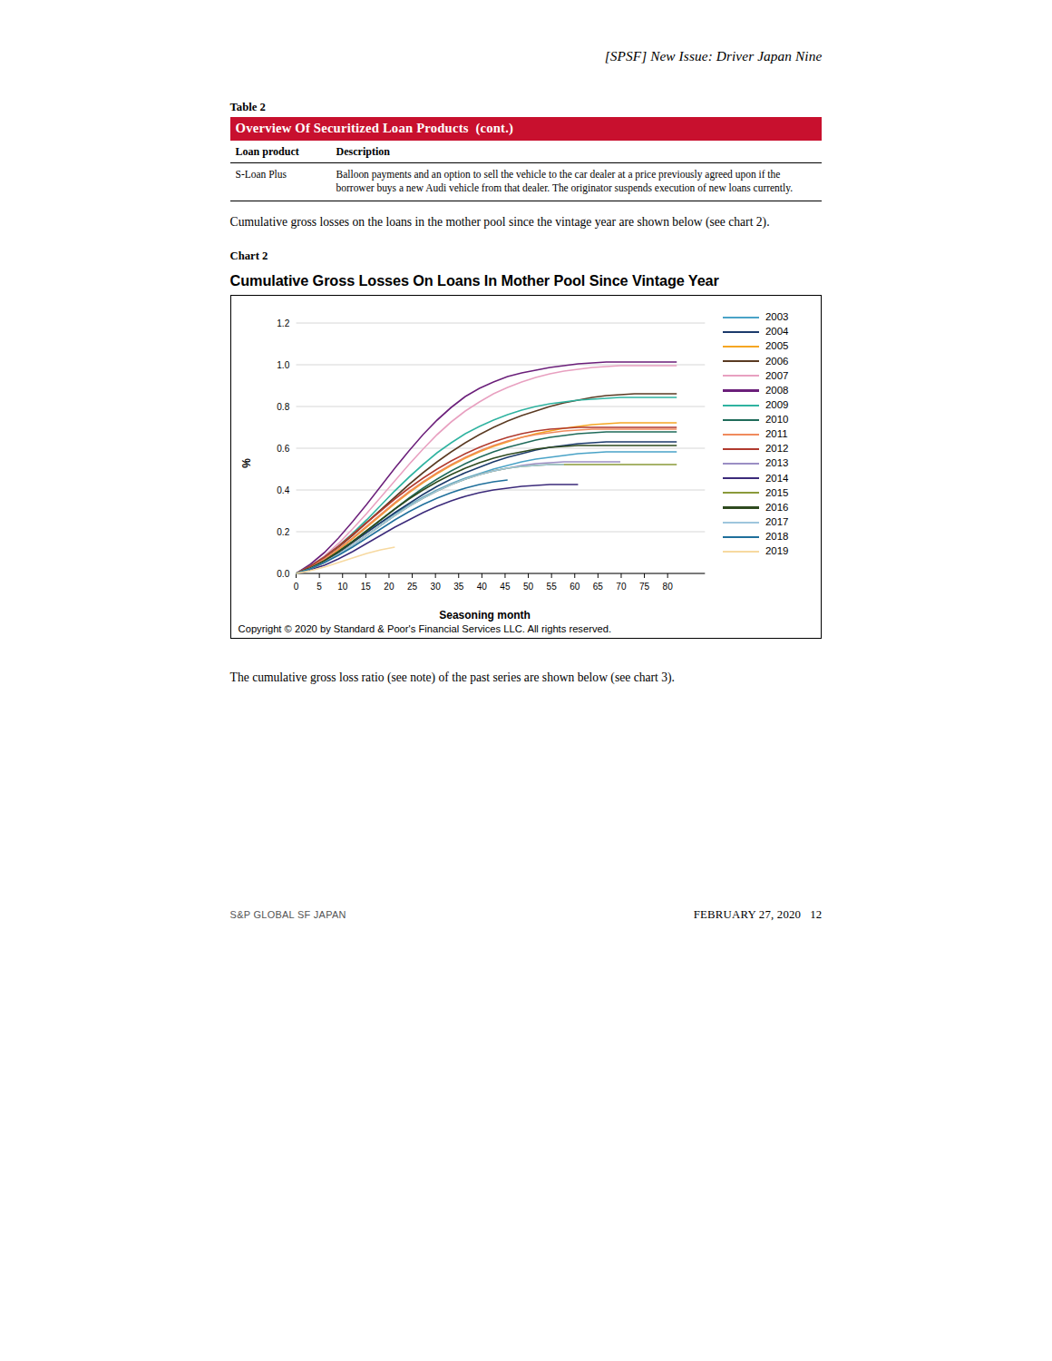[SPSF] New Issue: Driver Japan Nine
Table 2
Overview Of Securitized Loan Products (cont.)
| Loan product | Description |
| --- | --- |
| S-Loan Plus | Balloon payments and an option to sell the vehicle to the car dealer at a price previously agreed upon if the borrower buys a new Audi vehicle from that dealer. The originator suspends execution of new loans currently. |
Cumulative gross losses on the loans in the mother pool since the vintage year are shown below (see chart 2).
Chart 2
Cumulative Gross Losses On Loans In Mother Pool Since Vintage Year
%
1.2 1.0 0.8 0.6 0.4 0.2 0.0 0 5 10 15 20 25 30 35 40 45 50 55 60 65 70 75 80
Seasoning month
2003
2004
2005
2006
2007
2008
2009
2010
2011
2012
2013
2014
2015
2016
2017
2018
2019
Copyright © 2020 by Standard & Poor's Financial Services LLC. All rights reserved.
The cumulative gross loss ratio (see note) of the past series are shown below (see chart 3).
S&P GLOBAL SF JAPAN
FEBRUARY 27, 202012